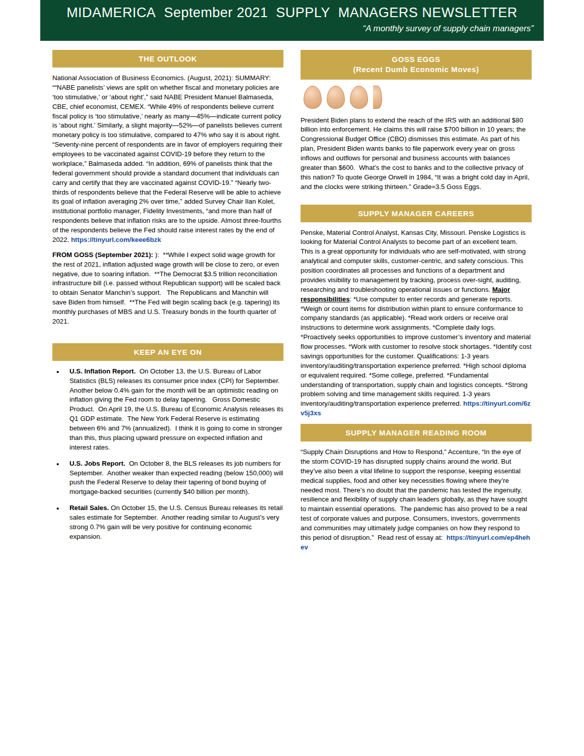MIDAMERICA September 2021 SUPPLY MANAGERS NEWSLETTER
“A monthly survey of supply chain managers”
THE OUTLOOK
National Association of Business Economics. (August, 2021): SUMMARY: ““NABE panelists’ views are split on whether fiscal and monetary policies are ‘too stimulative,’ or ‘about right’,” said NABE President Manuel Balmaseda, CBE, chief economist, CEMEX. “While 49% of respondents believe current fiscal policy is ‘too stimulative,’ nearly as many—45%—indicate current policy is ‘about right.’ Similarly, a slight majority—52%—of panelists believes current monetary policy is too stimulative, compared to 47% who say it is about right. “Seventy-nine percent of respondents are in favor of employers requiring their employees to be vaccinated against COVID-19 before they return to the workplace,” Balmaseda added. “In addition, 69% of panelists think that the federal government should provide a standard document that individuals can carry and certify that they are vaccinated against COVID-19.” “Nearly two-thirds of respondents believe that the Federal Reserve will be able to achieve its goal of inflation averaging 2% over time,” added Survey Chair Ilan Kolet, institutional portfolio manager, Fidelity Investments, “and more than half of respondents believe that inflation risks are to the upside. Almost three-fourths of the respondents believe the Fed should raise interest rates by the end of 2022. https://tinyurl.com/keee6bzk
FROM GOSS (September 2021): ): **While I expect solid wage growth for the rest of 2021, inflation adjusted wage growth will be close to zero, or even negative, due to soaring inflation. **The Democrat $3.5 trillion reconciliation infrastructure bill (i.e. passed without Republican support) will be scaled back to obtain Senator Manchin’s support. The Republicans and Manchin will save Biden from himself. **The Fed will begin scaling back (e.g. tapering) its monthly purchases of MBS and U.S. Treasury bonds in the fourth quarter of 2021.
KEEP AN EYE ON
U.S. Inflation Report. On October 13, the U.S. Bureau of Labor Statistics (BLS) releases its consumer price index (CPI) for September. Another below 0.4% gain for the month will be an optimistic reading on inflation giving the Fed room to delay tapering. Gross Domestic Product. On April 19, the U.S. Bureau of Economic Analysis releases its Q1 GDP estimate. The New York Federal Reserve is estimating between 6% and 7% (annualized). I think it is going to come in stronger than this, thus placing upward pressure on expected inflation and interest rates.
U.S. Jobs Report. On October 8, the BLS releases its job numbers for September. Another weaker than expected reading (below 150,000) will push the Federal Reserve to delay their tapering of bond buying of mortgage-backed securities (currently $40 billion per month).
Retail Sales. On October 15, the U.S. Census Bureau releases its retail sales estimate for September. Another reading similar to August’s very strong 0.7% gain will be very positive for continuing economic expansion.
GOSS EGGS
(Recent Dumb Economic Moves)
President Biden plans to extend the reach of the IRS with an additional $80 billion into enforcement. He claims this will raise $700 billion in 10 years; the Congressional Budget Office (CBO) dismisses this estimate. As part of his plan, President Biden wants banks to file paperwork every year on gross inflows and outflows for personal and business accounts with balances greater than $600. What’s the cost to banks and to the collective privacy of this nation? To quote George Orwell in 1984, “It was a bright cold day in April, and the clocks were striking thirteen.” Grade=3.5 Goss Eggs.
SUPPLY MANAGER CAREERS
Penske, Material Control Analyst, Kansas City, Missouri. Penske Logistics is looking for Material Control Analysts to become part of an excellent team. This is a great opportunity for individuals who are self-motivated, with strong analytical and computer skills, customer-centric, and safety conscious. This position coordinates all processes and functions of a department and provides visibility to management by tracking, process over-sight, auditing, researching and troubleshooting operational issues or functions. Major responsibilities: *Use computer to enter records and generate reports. *Weigh or count items for distribution within plant to ensure conformance to company standards (as applicable). *Read work orders or receive oral instructions to determine work assignments. *Complete daily logs. *Proactively seeks opportunities to improve customer’s inventory and material flow processes. *Work with customer to resolve stock shortages. *Identify cost savings opportunities for the customer. Qualifications: 1-3 years inventory/auditing/transportation experience preferred. *High school diploma or equivalent required. *Some college, preferred. *Fundamental understanding of transportation, supply chain and logistics concepts. *Strong problem solving and time management skills required. 1-3 years inventory/auditing/transportation experience preferred. https://tinyurl.com/6zv5j3xs
SUPPLY MANAGER READING ROOM
“Supply Chain Disruptions and How to Respond,” Accenture, “In the eye of the storm COVID-19 has disrupted supply chains around the world. But they’ve also been a vital lifeline to support the response, keeping essential medical supplies, food and other key necessities flowing where they’re needed most. There’s no doubt that the pandemic has tested the ingenuity, resilience and flexibility of supply chain leaders globally, as they have sought to maintain essential operations. The pandemic has also proved to be a real test of corporate values and purpose. Consumers, investors, governments and communities may ultimately judge companies on how they respond to this period of disruption.” Read rest of essay at: https://tinyurl.com/ep4hehev